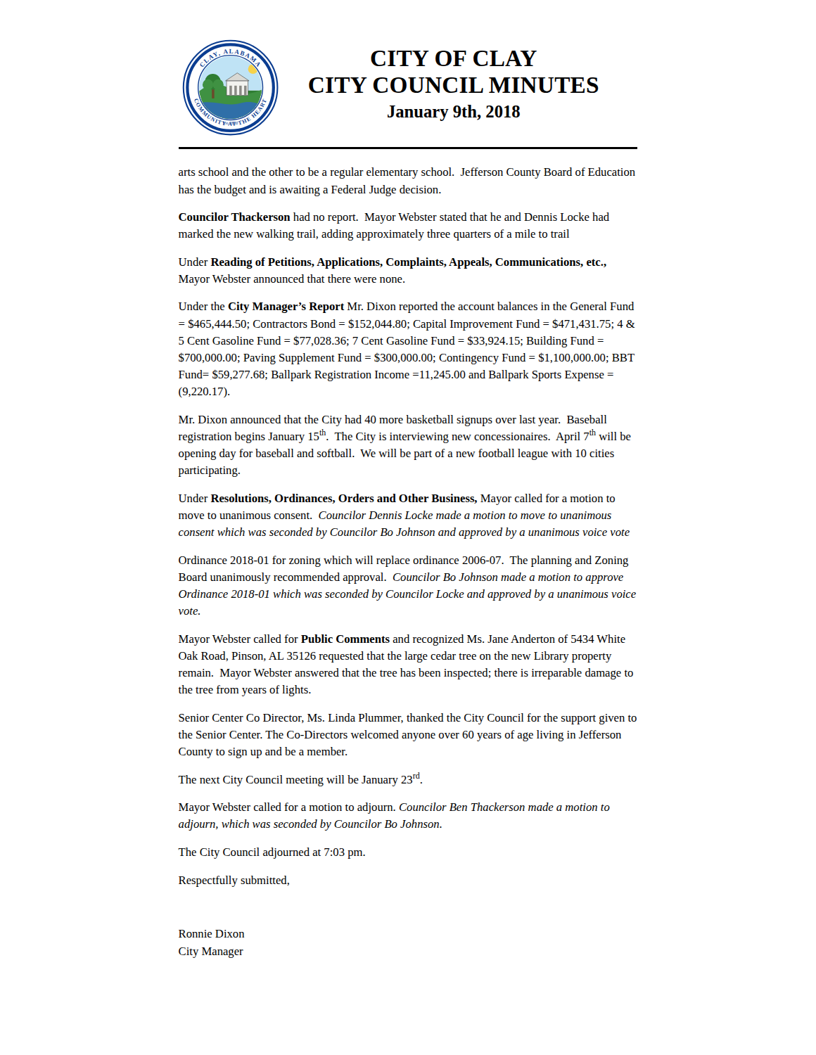CLAY, ALABAMA COMMUNITY AT THE HEART Est. 2000
CITY OF CLAY
CITY COUNCIL MINUTES
January 9th, 2018
arts school and the other to be a regular elementary school. Jefferson County Board of Education has the budget and is awaiting a Federal Judge decision.
Councilor Thackerson had no report. Mayor Webster stated that he and Dennis Locke had marked the new walking trail, adding approximately three quarters of a mile to trail
Under Reading of Petitions, Applications, Complaints, Appeals, Communications, etc., Mayor Webster announced that there were none.
Under the City Manager’s Report Mr. Dixon reported the account balances in the General Fund = $465,444.50; Contractors Bond = $152,044.80; Capital Improvement Fund = $471,431.75; 4 & 5 Cent Gasoline Fund = $77,028.36; 7 Cent Gasoline Fund = $33,924.15; Building Fund = $700,000.00; Paving Supplement Fund = $300,000.00; Contingency Fund = $1,100,000.00; BBT Fund= $59,277.68; Ballpark Registration Income =11,245.00 and Ballpark Sports Expense = (9,220.17).
Mr. Dixon announced that the City had 40 more basketball signups over last year. Baseball registration begins January 15th. The City is interviewing new concessionaires. April 7th will be opening day for baseball and softball. We will be part of a new football league with 10 cities participating.
Under Resolutions, Ordinances, Orders and Other Business, Mayor called for a motion to move to unanimous consent. Councilor Dennis Locke made a motion to move to unanimous consent which was seconded by Councilor Bo Johnson and approved by a unanimous voice vote
Ordinance 2018-01 for zoning which will replace ordinance 2006-07. The planning and Zoning Board unanimously recommended approval. Councilor Bo Johnson made a motion to approve Ordinance 2018-01 which was seconded by Councilor Locke and approved by a unanimous voice vote.
Mayor Webster called for Public Comments and recognized Ms. Jane Anderton of 5434 White Oak Road, Pinson, AL 35126 requested that the large cedar tree on the new Library property remain. Mayor Webster answered that the tree has been inspected; there is irreparable damage to the tree from years of lights.
Senior Center Co Director, Ms. Linda Plummer, thanked the City Council for the support given to the Senior Center. The Co-Directors welcomed anyone over 60 years of age living in Jefferson County to sign up and be a member.
The next City Council meeting will be January 23rd.
Mayor Webster called for a motion to adjourn. Councilor Ben Thackerson made a motion to adjourn, which was seconded by Councilor Bo Johnson.
The City Council adjourned at 7:03 pm.
Respectfully submitted,
Ronnie Dixon
City Manager